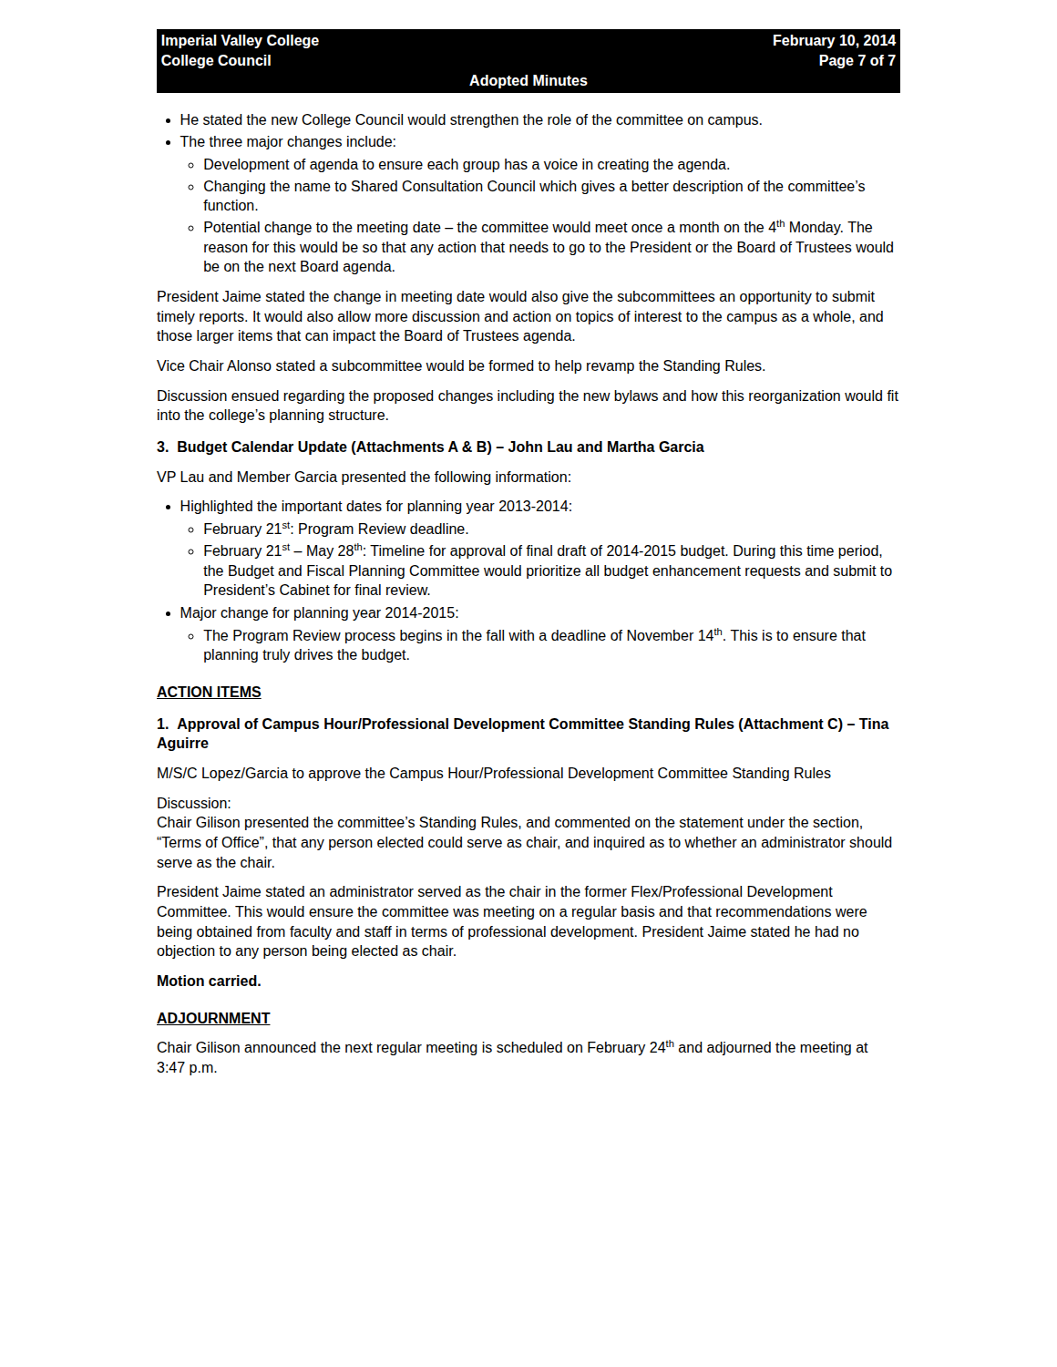Imperial Valley College College Council
Adopted Minutes
February 10, 2014 Page 7 of 7
He stated the new College Council would strengthen the role of the committee on campus.
The three major changes include:
Development of agenda to ensure each group has a voice in creating the agenda.
Changing the name to Shared Consultation Council which gives a better description of the committee’s function.
Potential change to the meeting date – the committee would meet once a month on the 4th Monday. The reason for this would be so that any action that needs to go to the President or the Board of Trustees would be on the next Board agenda.
President Jaime stated the change in meeting date would also give the subcommittees an opportunity to submit timely reports. It would also allow more discussion and action on topics of interest to the campus as a whole, and those larger items that can impact the Board of Trustees agenda.
Vice Chair Alonso stated a subcommittee would be formed to help revamp the Standing Rules.
Discussion ensued regarding the proposed changes including the new bylaws and how this reorganization would fit into the college’s planning structure.
3. Budget Calendar Update (Attachments A & B) – John Lau and Martha Garcia
VP Lau and Member Garcia presented the following information:
Highlighted the important dates for planning year 2013-2014:
February 21st: Program Review deadline.
February 21st – May 28th: Timeline for approval of final draft of 2014-2015 budget. During this time period, the Budget and Fiscal Planning Committee would prioritize all budget enhancement requests and submit to President’s Cabinet for final review.
Major change for planning year 2014-2015:
The Program Review process begins in the fall with a deadline of November 14th. This is to ensure that planning truly drives the budget.
ACTION ITEMS
1. Approval of Campus Hour/Professional Development Committee Standing Rules (Attachment C) – Tina Aguirre
M/S/C Lopez/Garcia to approve the Campus Hour/Professional Development Committee Standing Rules
Discussion:
Chair Gilison presented the committee’s Standing Rules, and commented on the statement under the section, “Terms of Office”, that any person elected could serve as chair, and inquired as to whether an administrator should serve as the chair.
President Jaime stated an administrator served as the chair in the former Flex/Professional Development Committee. This would ensure the committee was meeting on a regular basis and that recommendations were being obtained from faculty and staff in terms of professional development. President Jaime stated he had no objection to any person being elected as chair.
Motion carried.
ADJOURNMENT
Chair Gilison announced the next regular meeting is scheduled on February 24th and adjourned the meeting at 3:47 p.m.